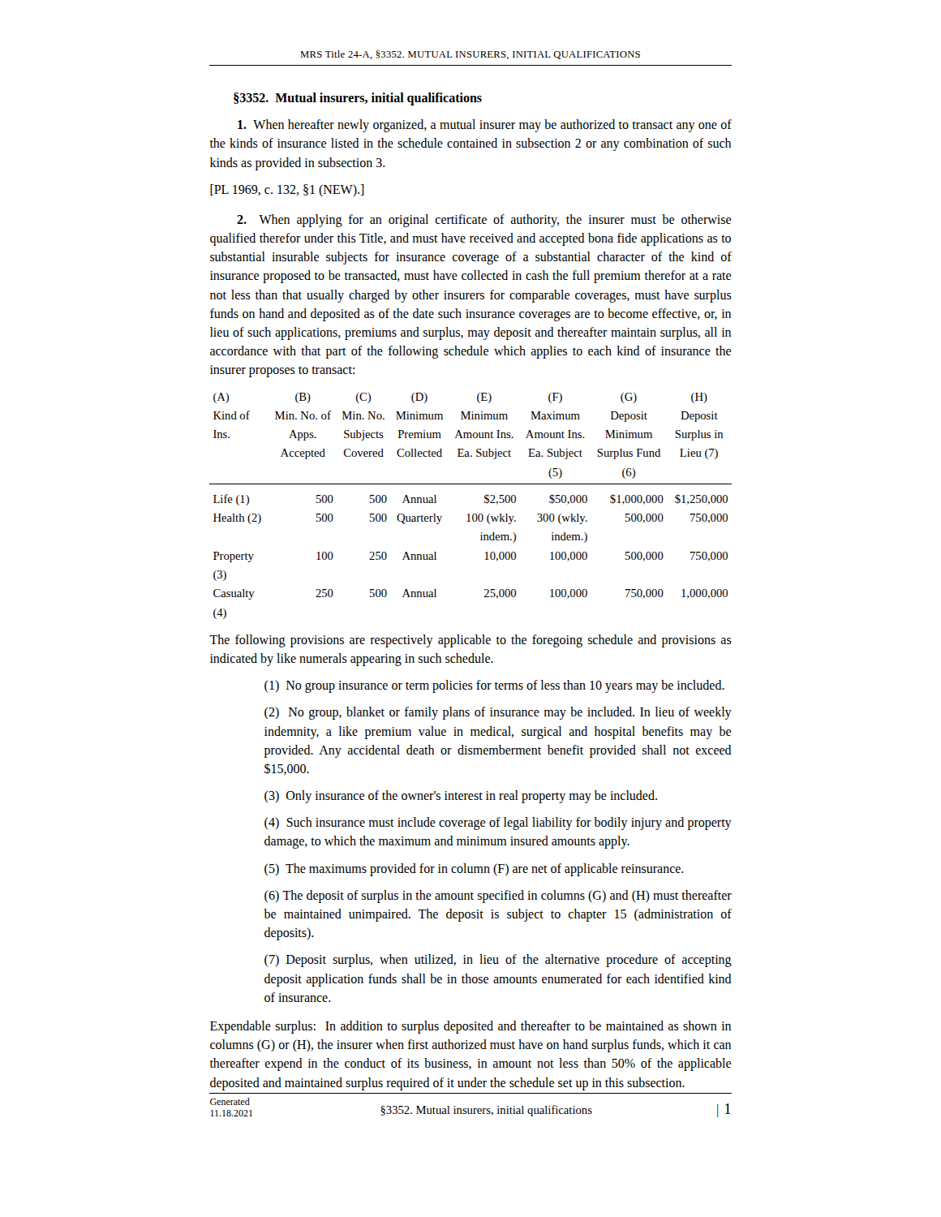MRS Title 24-A, §3352. MUTUAL INSURERS, INITIAL QUALIFICATIONS
§3352. Mutual insurers, initial qualifications
1. When hereafter newly organized, a mutual insurer may be authorized to transact any one of the kinds of insurance listed in the schedule contained in subsection 2 or any combination of such kinds as provided in subsection 3.
[PL 1969, c. 132, §1 (NEW).]
2. When applying for an original certificate of authority, the insurer must be otherwise qualified therefor under this Title, and must have received and accepted bona fide applications as to substantial insurable subjects for insurance coverage of a substantial character of the kind of insurance proposed to be transacted, must have collected in cash the full premium therefor at a rate not less than that usually charged by other insurers for comparable coverages, must have surplus funds on hand and deposited as of the date such insurance coverages are to become effective, or, in lieu of such applications, premiums and surplus, may deposit and thereafter maintain surplus, all in accordance with that part of the following schedule which applies to each kind of insurance the insurer proposes to transact:
| (A) | (B) | (C) | (D) | (E) | (F) | (G) | (H) |
| --- | --- | --- | --- | --- | --- | --- | --- |
| Kind of | Min. No. of | Min. No. | Minimum | Minimum | Maximum | Deposit | Deposit |
| Ins. | Apps. | Subjects | Premium | Amount Ins. | Amount Ins. | Minimum | Surplus in |
| | Accepted | Covered | Collected | Ea. Subject | Ea. Subject | Surplus Fund | Lieu (7) |
| | | | | | (5) | (6) | |
| Life (1) | 500 | 500 | Annual | $2,500 | $50,000 | $1,000,000 | $1,250,000 |
| Health (2) | 500 | 500 | Quarterly | 100 (wkly. | 300 (wkly. | 500,000 | 750,000 |
| | | | | indem.) | indem.) | | |
| Property | 100 | 250 | Annual | 10,000 | 100,000 | 500,000 | 750,000 |
| (3) | | | | | | | |
| Casualty | 250 | 500 | Annual | 25,000 | 100,000 | 750,000 | 1,000,000 |
| (4) | | | | | | | |
The following provisions are respectively applicable to the foregoing schedule and provisions as indicated by like numerals appearing in such schedule.
(1) No group insurance or term policies for terms of less than 10 years may be included.
(2) No group, blanket or family plans of insurance may be included. In lieu of weekly indemnity, a like premium value in medical, surgical and hospital benefits may be provided. Any accidental death or dismemberment benefit provided shall not exceed $15,000.
(3) Only insurance of the owner's interest in real property may be included.
(4) Such insurance must include coverage of legal liability for bodily injury and property damage, to which the maximum and minimum insured amounts apply.
(5) The maximums provided for in column (F) are net of applicable reinsurance.
(6) The deposit of surplus in the amount specified in columns (G) and (H) must thereafter be maintained unimpaired. The deposit is subject to chapter 15 (administration of deposits).
(7) Deposit surplus, when utilized, in lieu of the alternative procedure of accepting deposit application funds shall be in those amounts enumerated for each identified kind of insurance.
Expendable surplus: In addition to surplus deposited and thereafter to be maintained as shown in columns (G) or (H), the insurer when first authorized must have on hand surplus funds, which it can thereafter expend in the conduct of its business, in amount not less than 50% of the applicable deposited and maintained surplus required of it under the schedule set up in this subsection.
Generated
11.18.2021
§3352. Mutual insurers, initial qualifications
|1